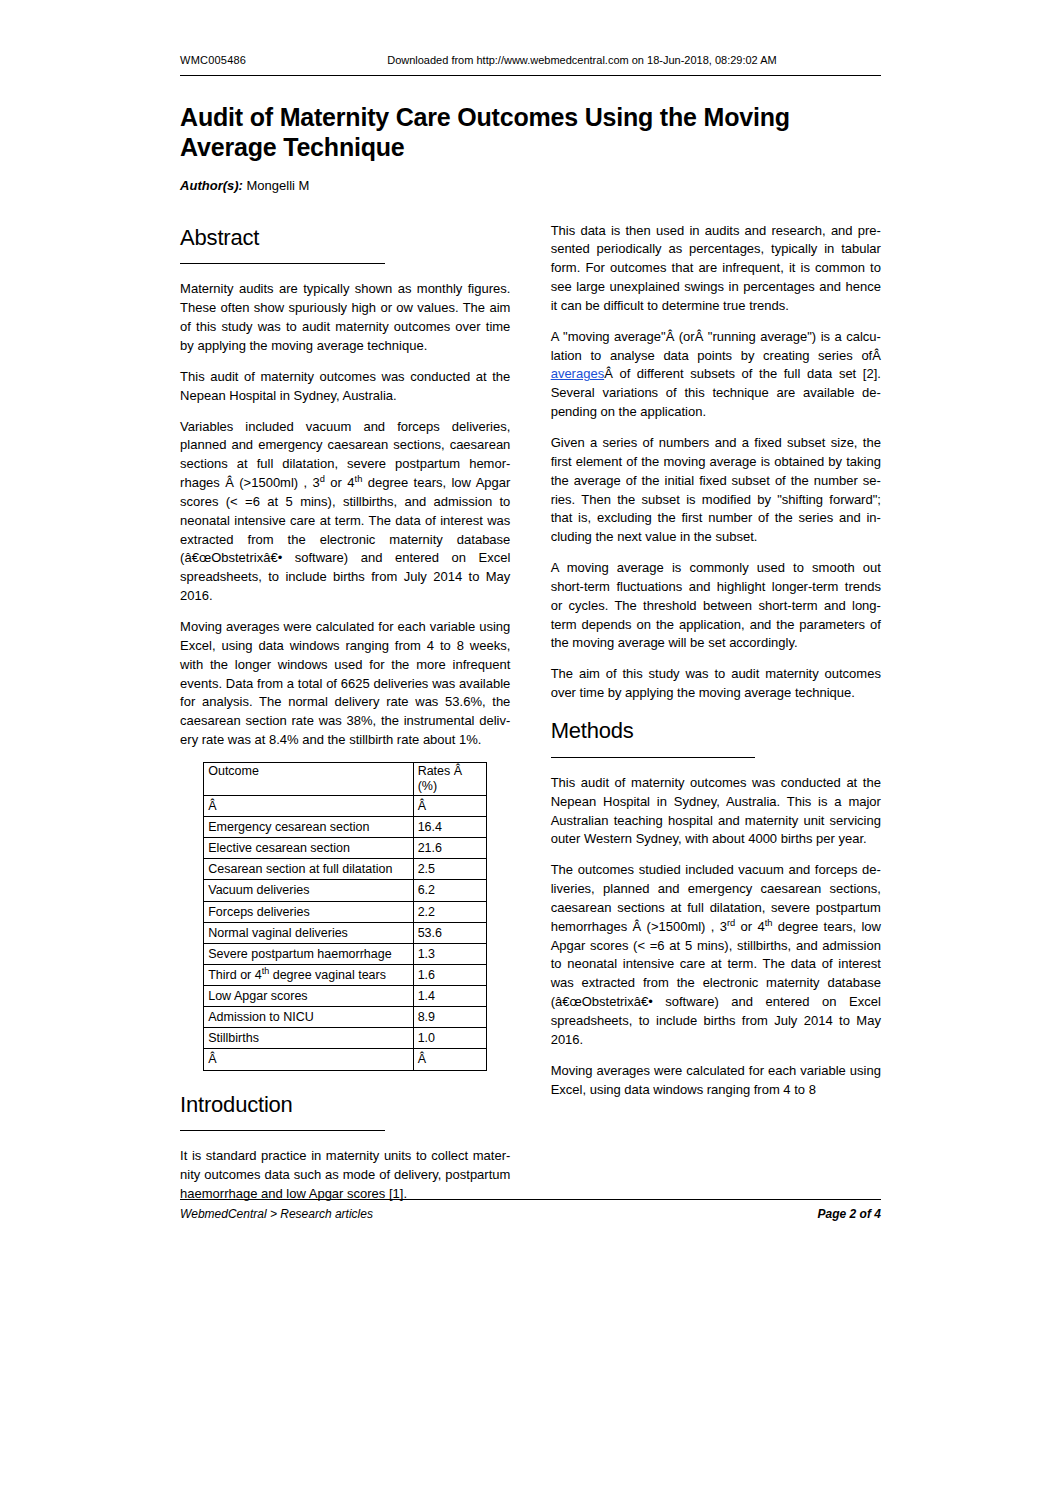WMC005486
Downloaded from http://www.webmedcentral.com on 18-Jun-2018, 08:29:02 AM
Audit of Maternity Care Outcomes Using the Moving Average Technique
Author(s): Mongelli M
Abstract
Maternity audits are typically shown as monthly figures. These often show spuriously high or ow values. The aim of this study was to audit maternity outcomes over time by applying the moving average technique.
This audit of maternity outcomes was conducted at the Nepean Hospital in Sydney, Australia.
Variables included vacuum and forceps deliveries, planned and emergency caesarean sections, caesarean sections at full dilatation, severe postpartum hemorrhages Â (>1500ml) , 3d or 4th degree tears, low Apgar scores (< =6 at 5 mins), stillbirths, and admission to neonatal intensive care at term. The data of interest was extracted from the electronic maternity database (â€œObstetrixâ€• software) and entered on Excel spreadsheets, to include births from July 2014 to May 2016.
Moving averages were calculated for each variable using Excel, using data windows ranging from 4 to 8 weeks, with the longer windows used for the more infrequent events. Data from a total of 6625 deliveries was available for analysis. The normal delivery rate was 53.6%, the caesarean section rate was 38%, the instrumental delivery rate was at 8.4% and the stillbirth rate about 1%.
| Outcome | Rates Â (%) |
| Â | Â |
| Emergency cesarean section | 16.4 |
| Elective cesarean section | 21.6 |
| Cesarean section at full dilatation | 2.5 |
| Vacuum deliveries | 6.2 |
| Forceps deliveries | 2.2 |
| Normal vaginal deliveries | 53.6 |
| Severe postpartum haemorrhage | 1.3 |
| Third or 4 th degree vaginal tears | 1.6 |
| Low Apgar scores | 1.4 |
| Admission to NICU | 8.9 |
| Stillbirths | 1.0 |
| Â | Â |
Introduction
It is standard practice in maternity units to collect maternity outcomes data such as mode of delivery, postpartum haemorrhage and low Apgar scores [1].
This data is then used in audits and research, and presented periodically as percentages, typically in tabular form. For outcomes that are infrequent, it is common to see large unexplained swings in percentages and hence it can be difficult to determine true trends.
A "moving average"Â (orÂ "running average") is a calculation to analyse data points by creating series ofÂ averages Â of different subsets of the full data set [2]. Several variations of this technique are available depending on the application.
Given a series of numbers and a fixed subset size, the first element of the moving average is obtained by taking the average of the initial fixed subset of the number series. Then the subset is modified by "shifting forward"; that is, excluding the first number of the series and including the next value in the subset.
A moving average is commonly used to smooth out short-term fluctuations and highlight longer-term trends or cycles. The threshold between short-term and long-term depends on the application, and the parameters of the moving average will be set accordingly.
The aim of this study was to audit maternity outcomes over time by applying the moving average technique.
Methods
This audit of maternity outcomes was conducted at the Nepean Hospital in Sydney, Australia. This is a major Australian teaching hospital and maternity unit servicing outer Western Sydney, with about 4000 births per year.
The outcomes studied included vacuum and forceps deliveries, planned and emergency caesarean sections, caesarean sections at full dilatation, severe postpartum hemorrhages Â (>1500ml) , 3rd or 4th degree tears, low Apgar scores (< =6 at 5 mins), stillbirths, and admission to neonatal intensive care at term. The data of interest was extracted from the electronic maternity database (â€œObstetrixâ€• software) and entered on Excel spreadsheets, to include births from July 2014 to May 2016.
Moving averages were calculated for each variable using Excel, using data windows ranging from 4 to 8
WebmedCentral > Research articles
Page 2 of 4